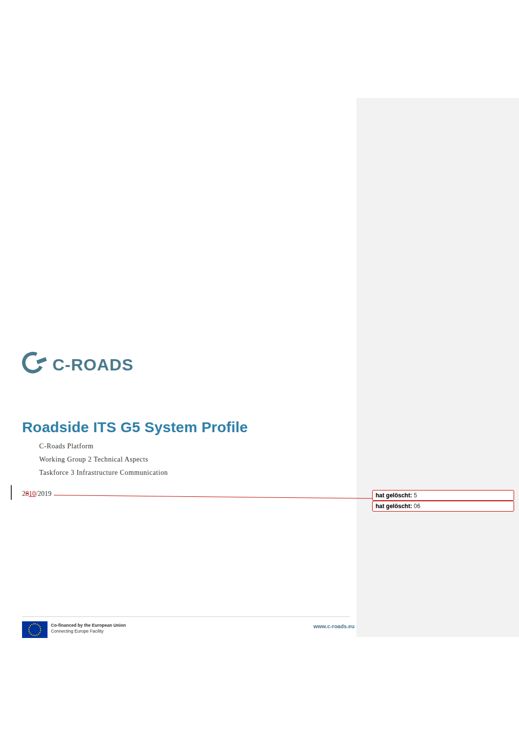C-ROADS
Roadside ITS G5 System Profile
C-Roads Platform
Working Group 2 Technical Aspects
Taskforce 3 Infrastructure Communication
2810/2019
hat gelöscht: 5
hat gelöscht: 06
Co-financed by the European Union
Connecting Europe Facility
www.c-roads.eu